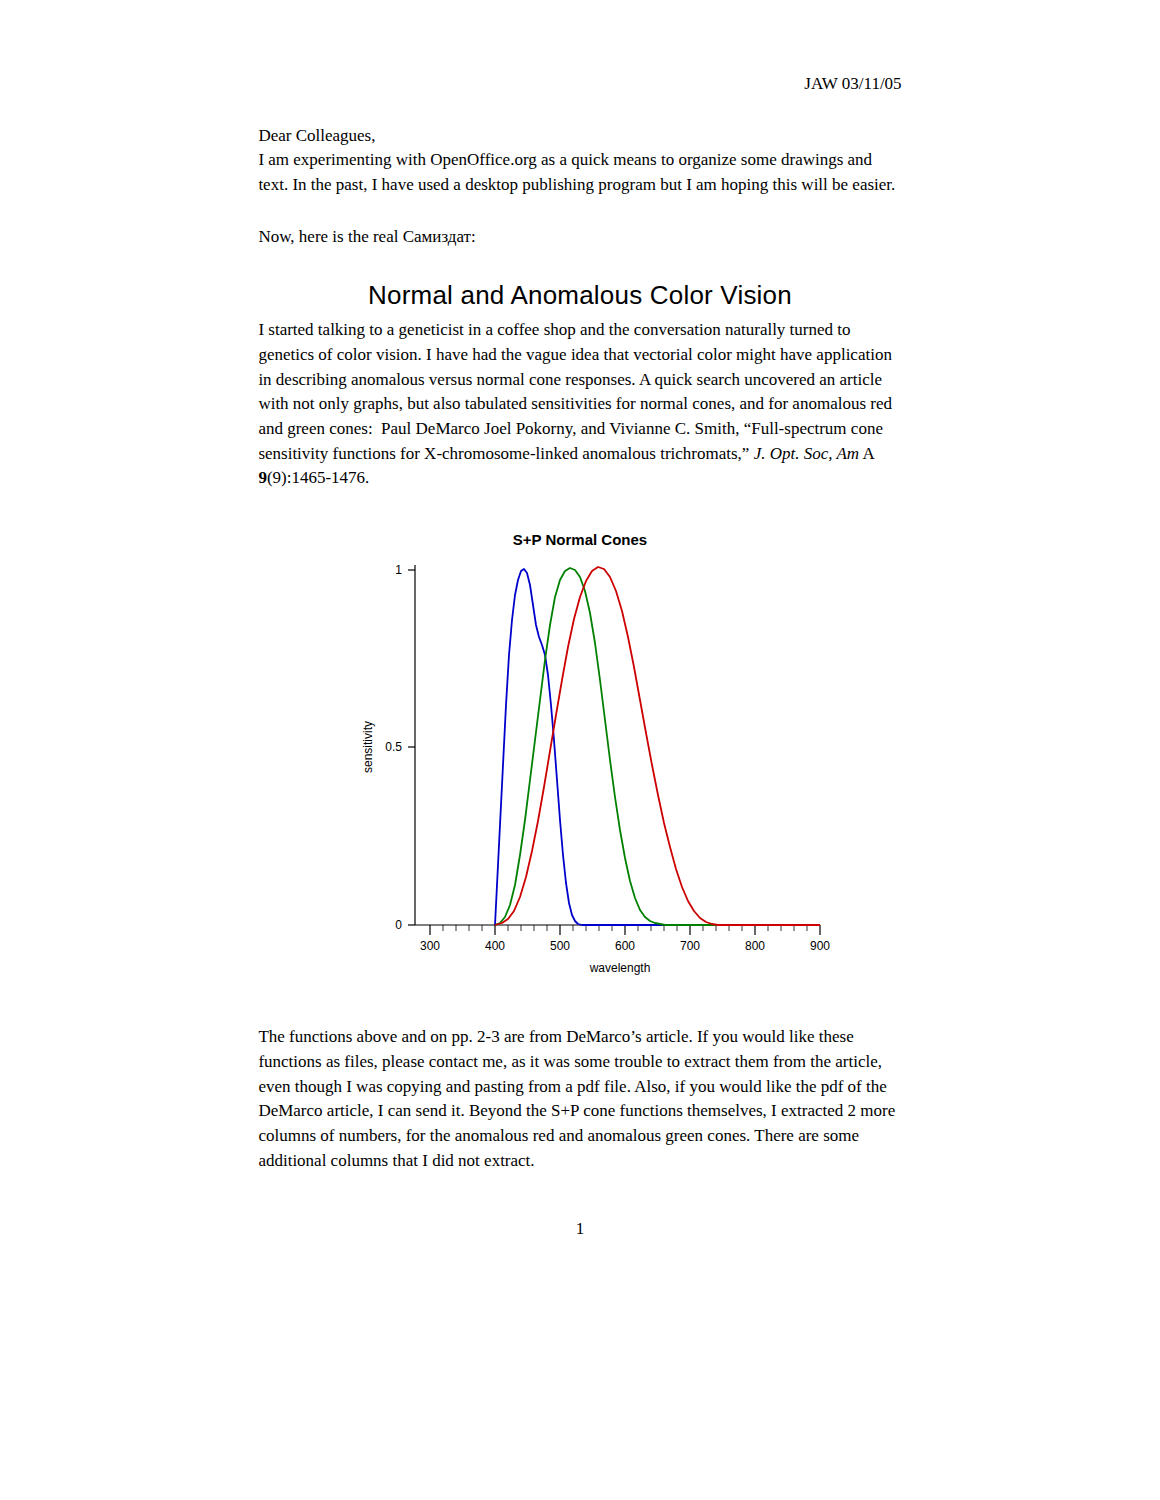JAW 03/11/05
Dear Colleagues,
I am experimenting with OpenOffice.org as a quick means to organize some drawings and text. In the past, I have used a desktop publishing program but I am hoping this will be easier.
Now, here is the real Самиздат:
Normal and Anomalous Color Vision
I started talking to a geneticist in a coffee shop and the conversation naturally turned to genetics of color vision. I have had the vague idea that vectorial color might have application in describing anomalous versus normal cone responses. A quick search uncovered an article with not only graphs, but also tabulated sensitivities for normal cones, and for anomalous red and green cones: Paul DeMarco Joel Pokorny, and Vivianne C. Smith, “Full-spectrum cone sensitivity functions for X-chromosome-linked anomalous trichromats,” J. Opt. Soc, Am A 9(9):1465-1476.
S+P Normal Cones S+P Normal Cones 1 0.5 0 sensitivity 300 400 500 600 700 800 900 wavelength
The functions above and on pp. 2-3 are from DeMarco’s article. If you would like these functions as files, please contact me, as it was some trouble to extract them from the article, even though I was copying and pasting from a pdf file. Also, if you would like the pdf of the DeMarco article, I can send it. Beyond the S+P cone functions themselves, I extracted 2 more columns of numbers, for the anomalous red and anomalous green cones. There are some additional columns that I did not extract.
1